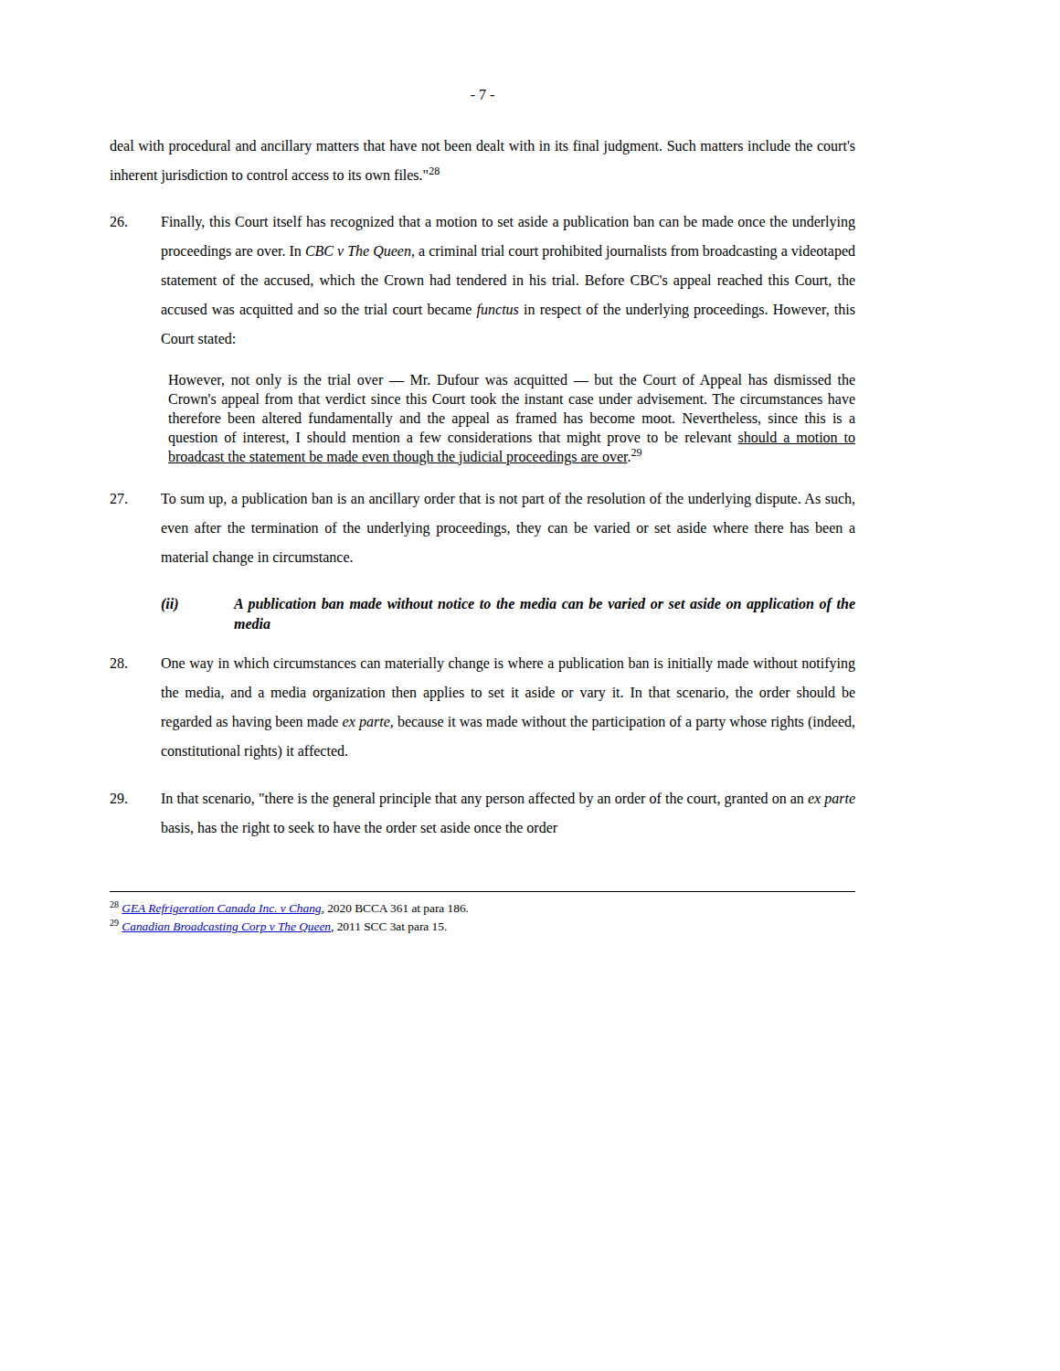- 7 -
deal with procedural and ancillary matters that have not been dealt with in its final judgment. Such matters include the court's inherent jurisdiction to control access to its own files."28
26.
Finally, this Court itself has recognized that a motion to set aside a publication ban can be made once the underlying proceedings are over. In CBC v The Queen, a criminal trial court prohibited journalists from broadcasting a videotaped statement of the accused, which the Crown had tendered in his trial. Before CBC's appeal reached this Court, the accused was acquitted and so the trial court became functus in respect of the underlying proceedings. However, this Court stated:
However, not only is the trial over — Mr. Dufour was acquitted — but the Court of Appeal has dismissed the Crown's appeal from that verdict since this Court took the instant case under advisement. The circumstances have therefore been altered fundamentally and the appeal as framed has become moot. Nevertheless, since this is a question of interest, I should mention a few considerations that might prove to be relevant should a motion to broadcast the statement be made even though the judicial proceedings are over.29
27.
To sum up, a publication ban is an ancillary order that is not part of the resolution of the underlying dispute. As such, even after the termination of the underlying proceedings, they can be varied or set aside where there has been a material change in circumstance.
(ii)
A publication ban made without notice to the media can be varied or set aside on application of the media
28.
One way in which circumstances can materially change is where a publication ban is initially made without notifying the media, and a media organization then applies to set it aside or vary it. In that scenario, the order should be regarded as having been made ex parte, because it was made without the participation of a party whose rights (indeed, constitutional rights) it affected.
29.
In that scenario, "there is the general principle that any person affected by an order of the court, granted on an ex parte basis, has the right to seek to have the order set aside once the order
28 GEA Refrigeration Canada Inc. v Chang, 2020 BCCA 361 at para 186.
29 Canadian Broadcasting Corp v The Queen, 2011 SCC 3at para 15.